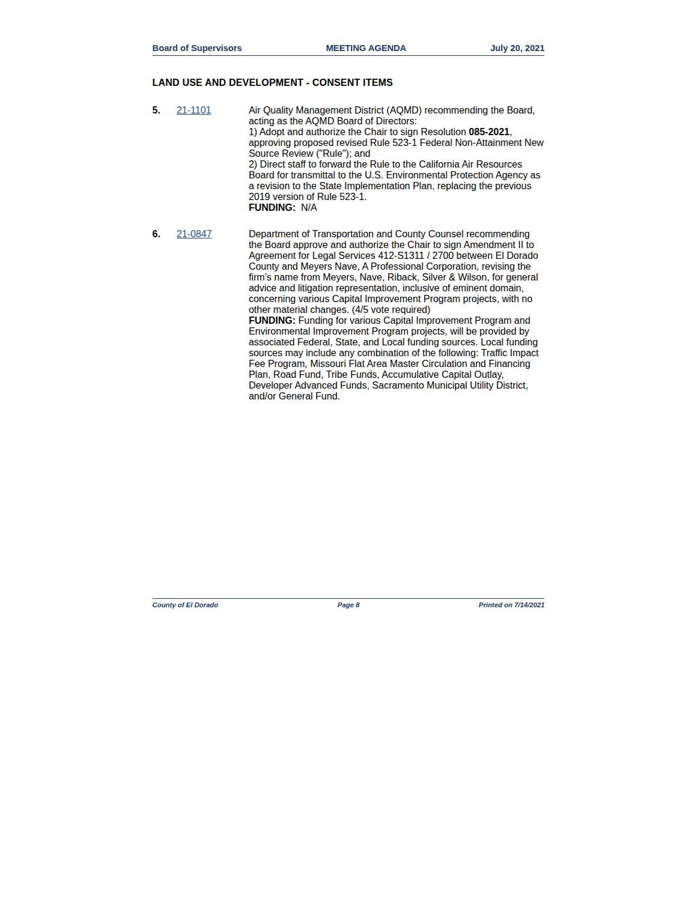Board of Supervisors
MEETING AGENDA
July 20, 2021
LAND USE AND DEVELOPMENT - CONSENT ITEMS
5.
21-1101
Air Quality Management District (AQMD) recommending the Board, acting as the AQMD Board of Directors:
1) Adopt and authorize the Chair to sign Resolution 085-2021, approving proposed revised Rule 523-1 Federal Non-Attainment New Source Review ("Rule"); and
2) Direct staff to forward the Rule to the California Air Resources Board for transmittal to the U.S. Environmental Protection Agency as a revision to the State Implementation Plan, replacing the previous 2019 version of Rule 523-1.
FUNDING: N/A
6.
21-0847
Department of Transportation and County Counsel recommending the Board approve and authorize the Chair to sign Amendment II to Agreement for Legal Services 412-S1311 / 2700 between El Dorado County and Meyers Nave, A Professional Corporation, revising the firm’s name from Meyers, Nave, Riback, Silver & Wilson, for general advice and litigation representation, inclusive of eminent domain, concerning various Capital Improvement Program projects, with no other material changes. (4/5 vote required)
FUNDING: Funding for various Capital Improvement Program and Environmental Improvement Program projects, will be provided by associated Federal, State, and Local funding sources. Local funding sources may include any combination of the following: Traffic Impact Fee Program, Missouri Flat Area Master Circulation and Financing Plan, Road Fund, Tribe Funds, Accumulative Capital Outlay, Developer Advanced Funds, Sacramento Municipal Utility District, and/or General Fund.
County of El Dorado
Page 8
Printed on 7/14/2021